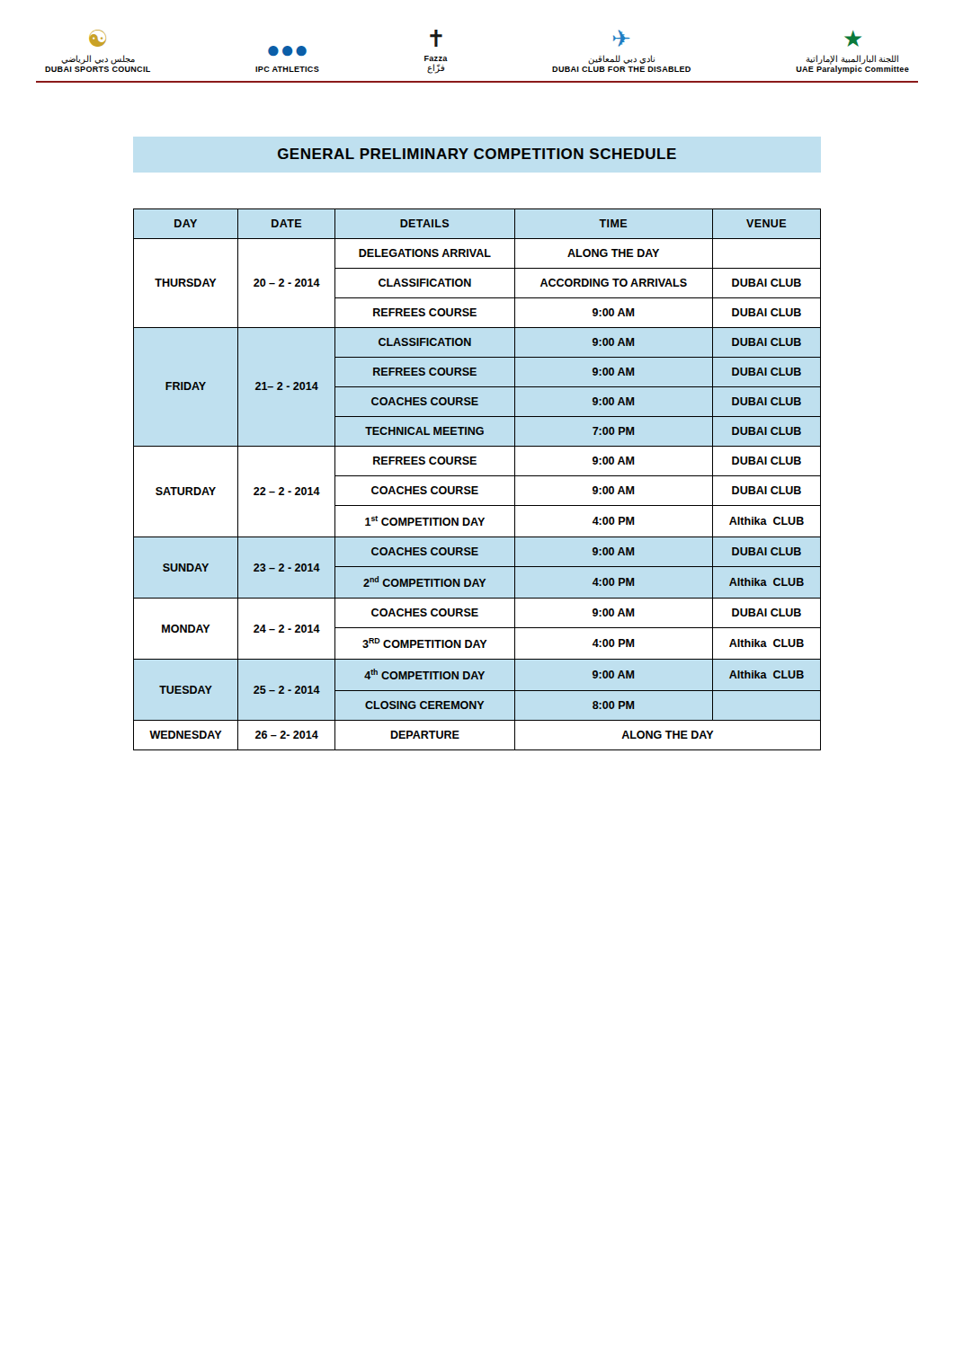☯
مجلس دبي الرياضي
DUBAI SPORTS COUNCIL
●●●
IPC ATHLETICS
✝
Fazza
فزّاع
✈
نادي دبي للمعاقين
DUBAI CLUB FOR THE DISABLED
★
اللجنة البارالمبية الإماراتية
UAE Paralympic Committee
GENERAL PRELIMINARY COMPETITION SCHEDULE
| DAY | DATE | DETAILS | TIME | VENUE |
| --- | --- | --- | --- | --- |
| THURSDAY | 20 – 2 - 2014 | DELEGATIONS ARRIVAL | ALONG THE DAY | |
| CLASSIFICATION | ACCORDING TO ARRIVALS | DUBAI CLUB |
| REFREES COURSE | 9:00 AM | DUBAI CLUB |
| FRIDAY | 21– 2 - 2014 | CLASSIFICATION | 9:00 AM | DUBAI CLUB |
| REFREES COURSE | 9:00 AM | DUBAI CLUB |
| COACHES COURSE | 9:00 AM | DUBAI CLUB |
| TECHNICAL MEETING | 7:00 PM | DUBAI CLUB |
| SATURDAY | 22 – 2 - 2014 | REFREES COURSE | 9:00 AM | DUBAI CLUB |
| COACHES COURSE | 9:00 AM | DUBAI CLUB |
| 1 st COMPETITION DAY | 4:00 PM | Althika CLUB |
| SUNDAY | 23 – 2 - 2014 | COACHES COURSE | 9:00 AM | DUBAI CLUB |
| 2 nd COMPETITION DAY | 4:00 PM | Althika CLUB |
| MONDAY | 24 – 2 - 2014 | COACHES COURSE | 9:00 AM | DUBAI CLUB |
| 3 RD COMPETITION DAY | 4:00 PM | Althika CLUB |
| TUESDAY | 25 – 2 - 2014 | 4 th COMPETITION DAY | 9:00 AM | Althika CLUB |
| CLOSING CEREMONY | 8:00 PM | |
| WEDNESDAY | 26 – 2- 2014 | DEPARTURE | ALONG THE DAY |